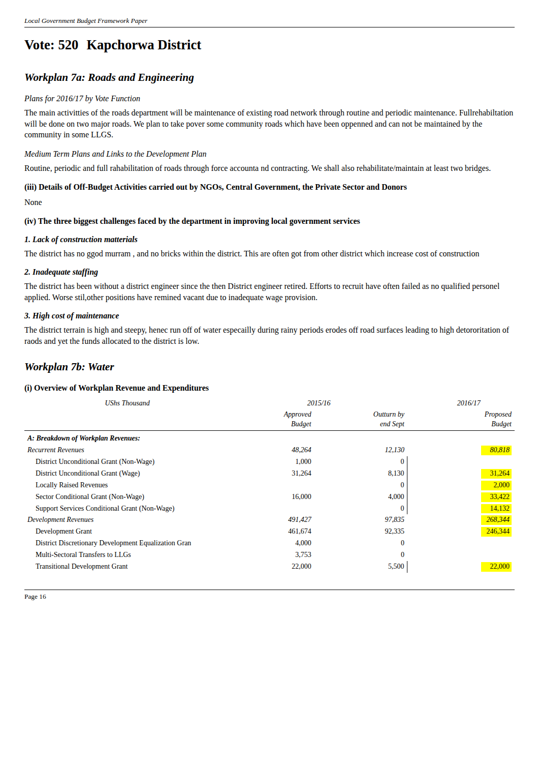Local Government Budget Framework Paper
Vote: 520 Kapchorwa District
Workplan 7a: Roads and Engineering
Plans for 2016/17 by Vote Function
The main activitties of the roads department will be maintenance of existing road network through routine and periodic maintenance. Fullrehabiltation will be done on two major roads. We plan to take pover some community roads which have been oppenned and can not be maintained by the community in some LLGS.
Medium Term Plans and Links to the Development Plan
Routine, periodic and full rahabilitation of roads through force accounta nd contracting. We shall also rehabilitate/maintain at least two bridges.
(iii) Details of Off-Budget Activities carried out by NGOs, Central Government, the Private Sector and Donors
None
(iv) The three biggest challenges faced by the department in improving local government services
1. Lack of construction matterials
The district has no ggod murram , and no bricks within the district. This are often got from other district which increase cost of construction
2. Inadequate staffing
The district has been without a district engineer since the then District engineer retired. Efforts to recruit have often failed as no qualified personel applied. Worse stil,other positions have remined vacant due to inadequate wage provision.
3. High cost of maintenance
The district terrain is high and steepy, henec run off of water especailly during rainy periods erodes off road surfaces leading to high detororitation of raods and yet the funds allocated to the district is low.
Workplan 7b: Water
(i) Overview of Workplan Revenue and Expenditures
| UShs Thousand | 2015/16 | | 2016/17 |
| --- | --- | --- | --- |
| | Approved Budget | Outturn by end Sept | | Proposed Budget |
| A: Breakdown of Workplan Revenues: |
| Recurrent Revenues | 48,264 | 12,130 | | 80,818 |
| District Unconditional Grant (Non-Wage) | 1,000 | 0 | | |
| District Unconditional Grant (Wage) | 31,264 | 8,130 | | 31,264 |
| Locally Raised Revenues | | 0 | | 2,000 |
| Sector Conditional Grant (Non-Wage) | 16,000 | 4,000 | | 33,422 |
| Support Services Conditional Grant (Non-Wage) | | 0 | | 14,132 |
| Development Revenues | 491,427 | 97,835 | | 268,344 |
| Development Grant | 461,674 | 92,335 | | 246,344 |
| District Discretionary Development Equalization Gran | 4,000 | 0 | | |
| Multi-Sectoral Transfers to LLGs | 3,753 | 0 | | |
| Transitional Development Grant | 22,000 | 5,500 | | 22,000 |
Page 16